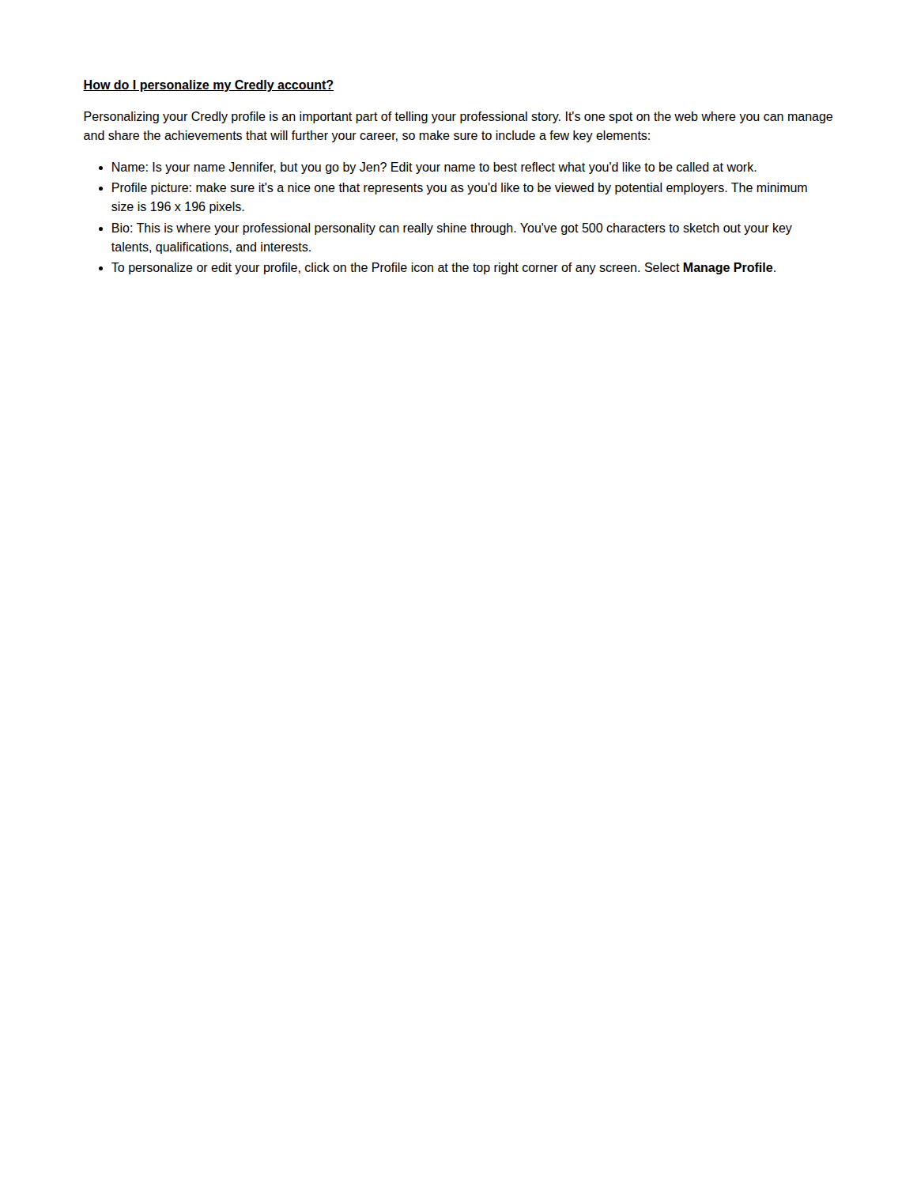How do I personalize my Credly account?
Personalizing your Credly profile is an important part of telling your professional story. It's one spot on the web where you can manage and share the achievements that will further your career, so make sure to include a few key elements:
Name: Is your name Jennifer, but you go by Jen? Edit your name to best reflect what you'd like to be called at work.
Profile picture: make sure it's a nice one that represents you as you'd like to be viewed by potential employers. The minimum size is 196 x 196 pixels.
Bio: This is where your professional personality can really shine through. You've got 500 characters to sketch out your key talents, qualifications, and interests.
To personalize or edit your profile, click on the Profile icon at the top right corner of any screen. Select Manage Profile.